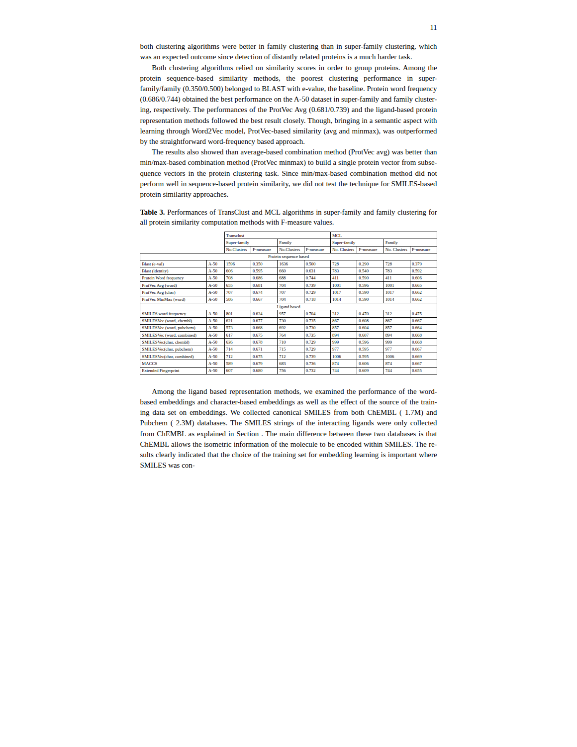11
both clustering algorithms were better in family clustering than in super-family clustering, which was an expected outcome since detection of distantly related proteins is a much harder task.
Both clustering algorithms relied on similarity scores in order to group proteins. Among the protein sequence-based similarity methods, the poorest clustering performance in super-family/family (0.350/0.500) belonged to BLAST with e-value, the baseline. Protein word frequency (0.686/0.744) obtained the best performance on the A-50 dataset in super-family and family clustering, respectively. The performances of the ProtVec Avg (0.681/0.739) and the ligand-based protein representation methods followed the best result closely. Though, bringing in a semantic aspect with learning through Word2Vec model, ProtVec-based similarity (avg and minmax), was outperformed by the straightforward word-frequency based approach.
The results also showed than average-based combination method (ProtVec avg) was better than min/max-based combination method (ProtVec minmax) to build a single protein vector from subsequence vectors in the protein clustering task. Since min/max-based combination method did not perform well in sequence-based protein similarity, we did not test the technique for SMILES-based protein similarity approaches.
Table 3. Performances of TransClust and MCL algorithms in super-family and family clustering for all protein similarity computation methods with F-measure values.
| | | Transclust | MCL |
| | | Super-family | Family | Super-family | Family |
| | | No.Clusters | F-measure | No.Clusters | F-measure | No. Clusters | F-measure | No. Clusters | F-measure |
| Protein sequence based |
| Blast (e-val) | A-50 | 1596 | 0.350 | 1636 | 0.500 | 728 | 0.290 | 728 | 0.379 |
| Blast (identity) | A-50 | 606 | 0.595 | 660 | 0.631 | 783 | 0.540 | 783 | 0.592 |
| Protein Word frequency | A-50 | 708 | 0.686 | 688 | 0.744 | 411 | 0.590 | 411 | 0.606 |
| ProtVec Avg (word) | A-50 | 655 | 0.681 | 704 | 0.739 | 1001 | 0.596 | 1001 | 0.665 |
| ProtVec Avg (char) | A-50 | 707 | 0.674 | 707 | 0.729 | 1017 | 0.590 | 1017 | 0.662 |
| ProtVec MinMax (word) | A-50 | 586 | 0.667 | 704 | 0.718 | 1014 | 0.590 | 1014 | 0.662 |
| Ligand based |
| SMILES word frequency | A-50 | 801 | 0.624 | 957 | 0.704 | 312 | 0.470 | 312 | 0.475 |
| SMILESVec (word, chembl) | A-50 | 621 | 0.677 | 730 | 0.735 | 867 | 0.608 | 867 | 0.667 |
| SMILESVec (word, pubchem) | A-50 | 573 | 0.668 | 692 | 0.730 | 857 | 0.604 | 857 | 0.664 |
| SMILESVec (word, combined) | A-50 | 617 | 0.675 | 764 | 0.735 | 894 | 0.607 | 894 | 0.668 |
| SMILESVec(char, chembl) | A-50 | 636 | 0.678 | 710 | 0.729 | 999 | 0.596 | 999 | 0.668 |
| SMILESVec(char, pubchem) | A-50 | 714 | 0.671 | 715 | 0.729 | 977 | 0.595 | 977 | 0.667 |
| SMILESVec(char, combined) | A-50 | 712 | 0.675 | 712 | 0.739 | 1006 | 0.595 | 1006 | 0.669 |
| MACCS | A-50 | 589 | 0.679 | 683 | 0.736 | 874 | 0.606 | 874 | 0.667 |
| Extended Fingerprint | A-50 | 607 | 0.680 | 756 | 0.732 | 744 | 0.609 | 744 | 0.655 |
Among the ligand based representation methods, we examined the performance of the word-based embeddings and character-based embeddings as well as the effect of the source of the training data set on embeddings. We collected canonical SMILES from both ChEMBL ( 1.7M) and Pubchem ( 2.3M) databases. The SMILES strings of the interacting ligands were only collected from ChEMBL as explained in Section . The main difference between these two databases is that ChEMBL allows the isometric information of the molecule to be encoded within SMILES. The results clearly indicated that the choice of the training set for embedding learning is important where SMILES was con-